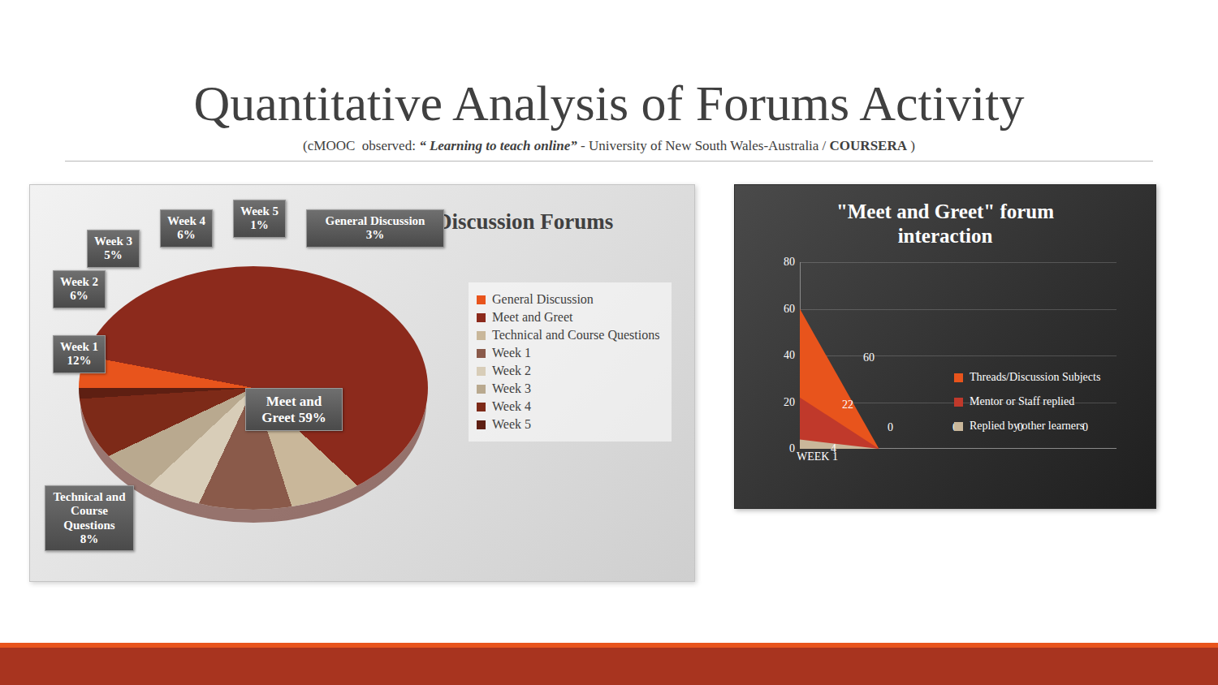Quantitative Analysis of Forums Activity
(cMOOC observed: “ Learning to teach online” - University of New South Wales-Australia / COURSERA )
Discussion Forums
Meet and
Greet 59%
Week 5
1%
Week 4
6%
Week 3
5%
Week 2
6%
Week 1
12%
Technical and Course Questions
8%
General Discussion
3%
General Discussion
Meet and Greet
Technical and Course Questions
Week 1
Week 2
Week 3
Week 4
Week 5
"Meet and Greet" forum
interaction
80 60 40 20 0
60 22 4 0 0 0 0 WEEK 1
Threads/Discussion Subjects
Mentor or Staff replied
Replied by other learners